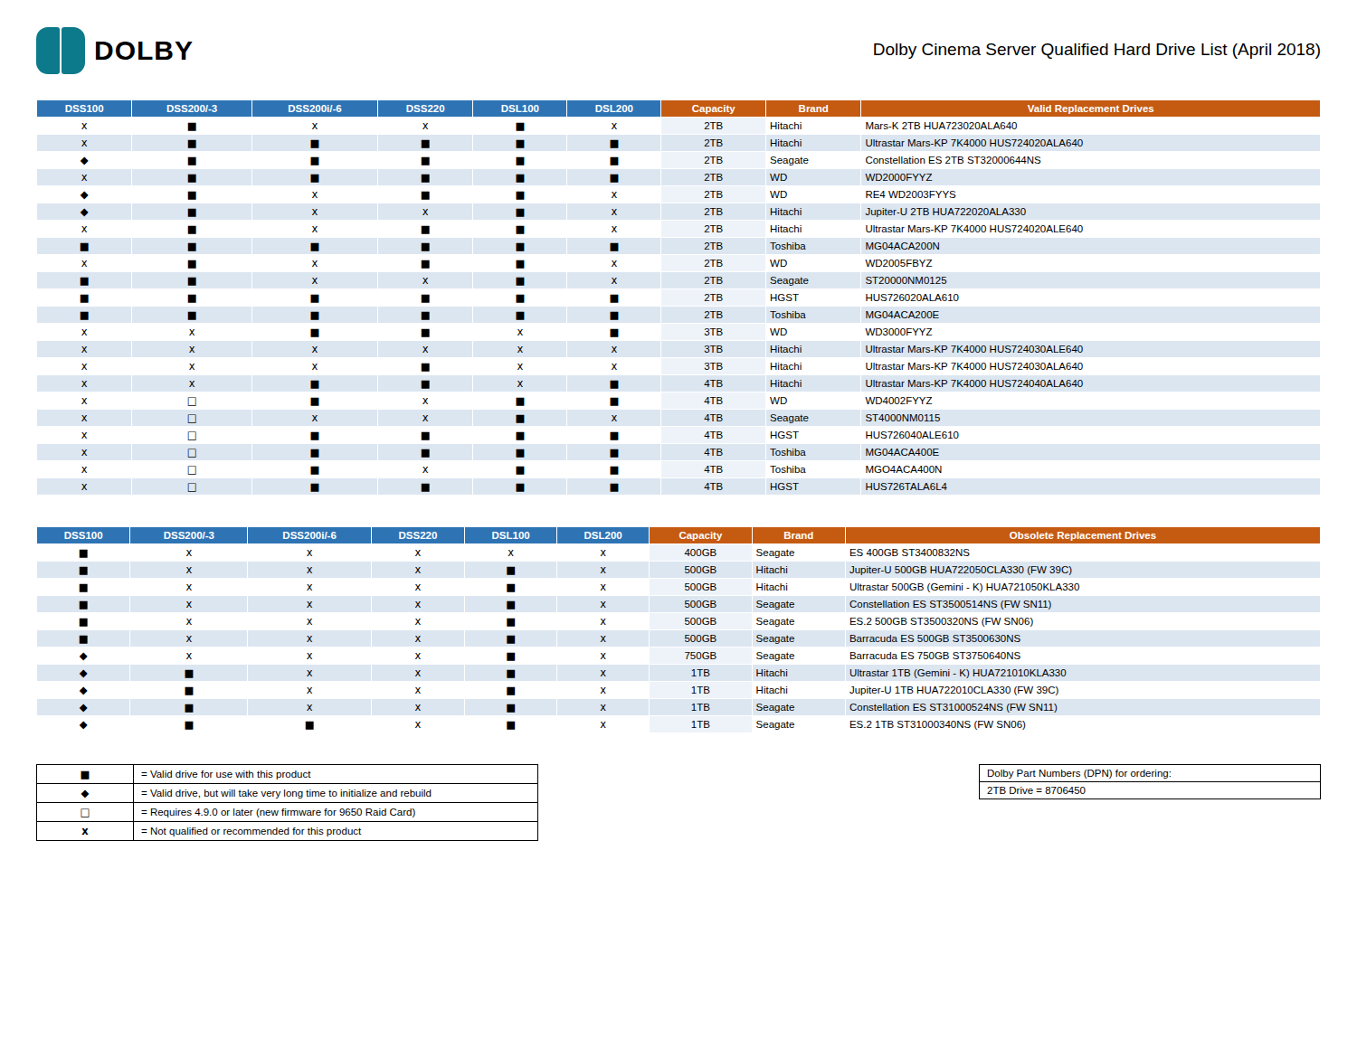DOLBY
Dolby Cinema Server Qualified Hard Drive List (April 2018)
| DSS100 | DSS200/-3 | DSS200i/-6 | DSS220 | DSL100 | DSL200 | Capacity | Brand | Valid Replacement Drives |
| --- | --- | --- | --- | --- | --- | --- | --- | --- |
| x | ■ | x | x | ■ | x | 2TB | Hitachi | Mars-K 2TB HUA723020ALA640 |
| x | ■ | ■ | ■ | ■ | ■ | 2TB | Hitachi | Ultrastar Mars-KP 7K4000 HUS724020ALA640 |
| ◆ | ■ | ■ | ■ | ■ | ■ | 2TB | Seagate | Constellation ES 2TB ST32000644NS |
| x | ■ | ■ | ■ | ■ | ■ | 2TB | WD | WD2000FYYZ |
| ◆ | ■ | x | ■ | ■ | x | 2TB | WD | RE4 WD2003FYYS |
| ◆ | ■ | x | x | ■ | x | 2TB | Hitachi | Jupiter-U 2TB HUA722020ALA330 |
| x | ■ | x | ■ | ■ | x | 2TB | Hitachi | Ultrastar Mars-KP 7K4000 HUS724020ALE640 |
| ■ | ■ | ■ | ■ | ■ | ■ | 2TB | Toshiba | MG04ACA200N |
| x | ■ | x | ■ | ■ | x | 2TB | WD | WD2005FBYZ |
| ■ | ■ | x | x | ■ | x | 2TB | Seagate | ST20000NM0125 |
| ■ | ■ | ■ | ■ | ■ | ■ | 2TB | HGST | HUS726020ALA610 |
| ■ | ■ | ■ | ■ | ■ | ■ | 2TB | Toshiba | MG04ACA200E |
| x | x | ■ | ■ | x | ■ | 3TB | WD | WD3000FYYZ |
| x | x | x | x | x | x | 3TB | Hitachi | Ultrastar Mars-KP 7K4000 HUS724030ALE640 |
| x | x | x | ■ | x | x | 3TB | Hitachi | Ultrastar Mars-KP 7K4000 HUS724030ALA640 |
| x | x | ■ | ■ | x | ■ | 4TB | Hitachi | Ultrastar Mars-KP 7K4000 HUS724040ALA640 |
| x | □ | ■ | x | ■ | ■ | 4TB | WD | WD4002FYYZ |
| x | □ | x | x | ■ | x | 4TB | Seagate | ST4000NM0115 |
| x | □ | ■ | ■ | ■ | ■ | 4TB | HGST | HUS726040ALE610 |
| x | □ | ■ | ■ | ■ | ■ | 4TB | Toshiba | MG04ACA400E |
| x | □ | ■ | x | ■ | ■ | 4TB | Toshiba | MGO4ACA400N |
| x | □ | ■ | ■ | ■ | ■ | 4TB | HGST | HUS726TALA6L4 |
| DSS100 | DSS200/-3 | DSS200i/-6 | DSS220 | DSL100 | DSL200 | Capacity | Brand | Obsolete Replacement Drives |
| --- | --- | --- | --- | --- | --- | --- | --- | --- |
| ■ | x | x | x | x | x | 400GB | Seagate | ES 400GB ST3400832NS |
| ■ | x | x | x | ■ | x | 500GB | Hitachi | Jupiter-U 500GB HUA722050CLA330 (FW 39C) |
| ■ | x | x | x | ■ | x | 500GB | Hitachi | Ultrastar 500GB (Gemini - K) HUA721050KLA330 |
| ■ | x | x | x | ■ | x | 500GB | Seagate | Constellation ES ST3500514NS (FW SN11) |
| ■ | x | x | x | ■ | x | 500GB | Seagate | ES.2 500GB ST3500320NS (FW SN06) |
| ■ | x | x | x | ■ | x | 500GB | Seagate | Barracuda ES 500GB ST3500630NS |
| ◆ | x | x | x | ■ | x | 750GB | Seagate | Barracuda ES 750GB ST3750640NS |
| ◆ | ■ | x | x | ■ | x | 1TB | Hitachi | Ultrastar 1TB (Gemini - K) HUA721010KLA330 |
| ◆ | ■ | x | x | ■ | x | 1TB | Hitachi | Jupiter-U 1TB HUA722010CLA330 (FW 39C) |
| ◆ | ■ | x | x | ■ | x | 1TB | Seagate | Constellation ES ST31000524NS (FW SN11) |
| ◆ | ■ | ■ | x | ■ | x | 1TB | Seagate | ES.2 1TB ST31000340NS (FW SN06) |
| ■ | = Valid drive for use with this product |
| ◆ | = Valid drive, but will take very long time to initialize and rebuild |
| □ | = Requires 4.9.0 or later (new firmware for 9650 Raid Card) |
| x | = Not qualified or recommended for this product |
| Dolby Part Numbers (DPN) for ordering: |
| 2TB Drive = 8706450 |